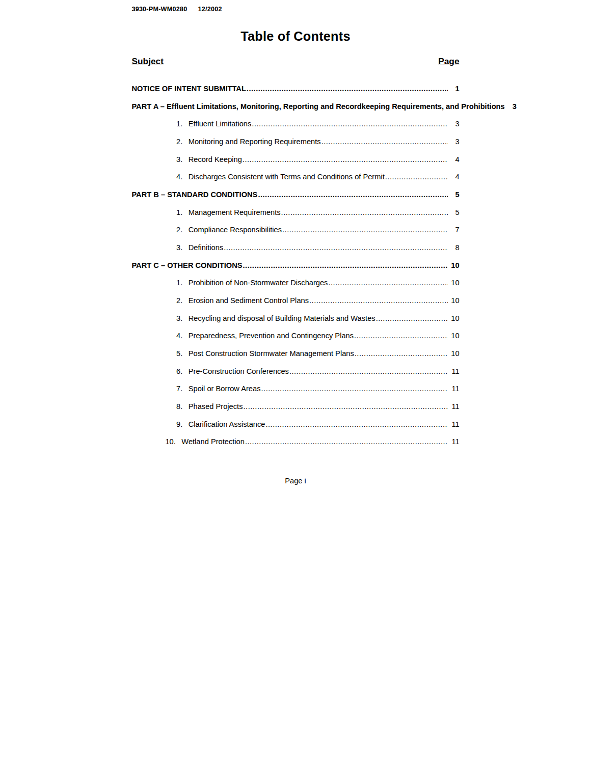3930-PM-WM0280 12/2002
Table of Contents
Subject Page
NOTICE OF INTENT SUBMITTAL .................................................................................................................................. 1
PART A – Effluent Limitations, Monitoring, Reporting and Recordkeeping Requirements, and Prohibitions ...... 3
1. Effluent Limitations ................................................................................................................................. 3
2. Monitoring and Reporting Requirements .............................................................................................. 3
3. Record Keeping ................................................................................................................................... 4
4. Discharges Consistent with Terms and Conditions of Permit ................................................................ 4
PART B – STANDARD CONDITIONS ....................................................................................................................... 5
1. Management Requirements ....................................................................................................................... 5
2. Compliance Responsibilities ..................................................................................................................... 7
3. Definitions ................................................................................................................................................. 8
PART C – OTHER CONDITIONS ............................................................................................................................. 10
1. Prohibition of Non-Stormwater Discharges .............................................................................................. 10
2. Erosion and Sediment Control Plans ..................................................................................................... 10
3. Recycling and disposal of Building Materials and Wastes ..................................................................... 10
4. Preparedness, Prevention and Contingency Plans ................................................................................. 10
5. Post Construction Stormwater Management Plans ................................................................................. 10
6. Pre-Construction Conferences .............................................................................................................. 11
7. Spoil or Borrow Areas ............................................................................................................................. 11
8. Phased Projects ..................................................................................................................................... 11
9. Clarification Assistance ............................................................................................................................ 11
10. Wetland Protection .................................................................................................................................. 11
Page i